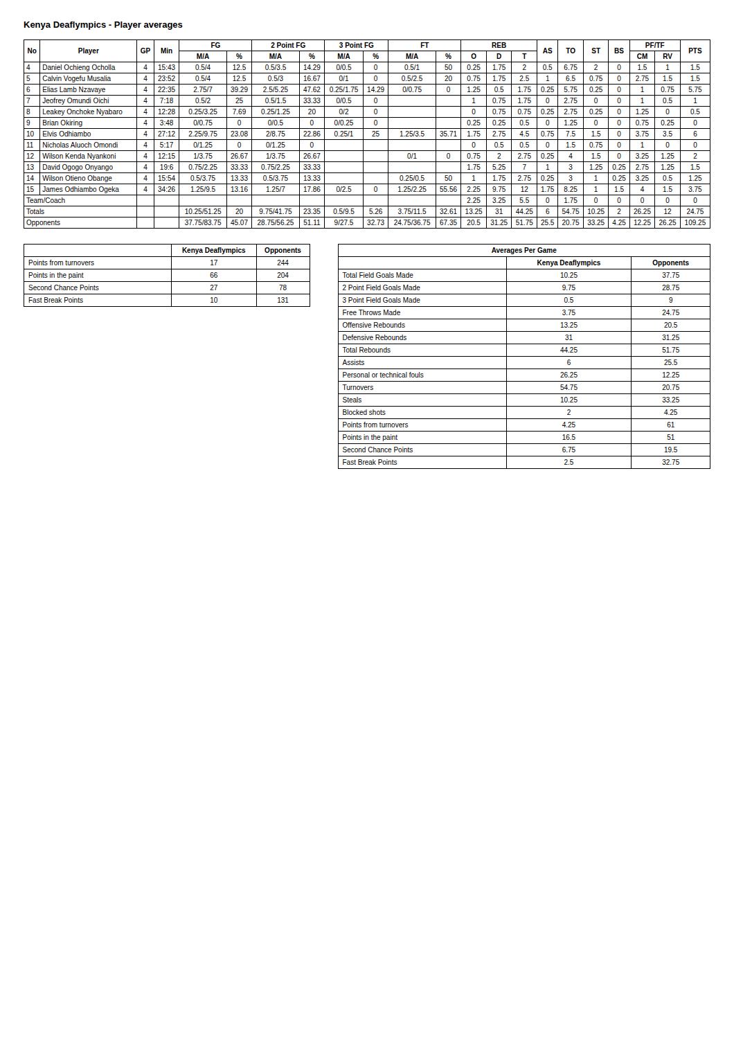Kenya Deaflympics - Player averages
| No | Player | GP | Min | FG | 2 Point FG | 3 Point FG | FT | REB | AS | TO | ST | BS | PF/TF | PTS |
| --- | --- | --- | --- | --- | --- | --- | --- | --- | --- | --- | --- | --- | --- | --- |
| M/A | % | M/A | % | M/A | % | M/A | % | O | D | T | CM | RV |
| 4 | Daniel Ochieng Ocholla | 4 | 15:43 | 0.5/4 | 12.5 | 0.5/3.5 | 14.29 | 0/0.5 | 0 | 0.5/1 | 50 | 0.25 | 1.75 | 2 | 0.5 | 6.75 | 2 | 0 | 1.5 | 1 | 1.5 |
| 5 | Calvin Vogefu Musalia | 4 | 23:52 | 0.5/4 | 12.5 | 0.5/3 | 16.67 | 0/1 | 0 | 0.5/2.5 | 20 | 0.75 | 1.75 | 2.5 | 1 | 6.5 | 0.75 | 0 | 2.75 | 1.5 | 1.5 |
| 6 | Elias Lamb Nzavaye | 4 | 22:35 | 2.75/7 | 39.29 | 2.5/5.25 | 47.62 | 0.25/1.75 | 14.29 | 0/0.75 | 0 | 1.25 | 0.5 | 1.75 | 0.25 | 5.75 | 0.25 | 0 | 1 | 0.75 | 5.75 |
| 7 | Jeofrey Omundi Oichi | 4 | 7:18 | 0.5/2 | 25 | 0.5/1.5 | 33.33 | 0/0.5 | 0 | | | 1 | 0.75 | 1.75 | 0 | 2.75 | 0 | 0 | 1 | 0.5 | 1 |
| 8 | Leakey Onchoke Nyabaro | 4 | 12:28 | 0.25/3.25 | 7.69 | 0.25/1.25 | 20 | 0/2 | 0 | | | 0 | 0.75 | 0.75 | 0.25 | 2.75 | 0.25 | 0 | 1.25 | 0 | 0.5 |
| 9 | Brian Okiring | 4 | 3:48 | 0/0.75 | 0 | 0/0.5 | 0 | 0/0.25 | 0 | | | 0.25 | 0.25 | 0.5 | 0 | 1.25 | 0 | 0 | 0.75 | 0.25 | 0 |
| 10 | Elvis Odhiambo | 4 | 27:12 | 2.25/9.75 | 23.08 | 2/8.75 | 22.86 | 0.25/1 | 25 | 1.25/3.5 | 35.71 | 1.75 | 2.75 | 4.5 | 0.75 | 7.5 | 1.5 | 0 | 3.75 | 3.5 | 6 |
| 11 | Nicholas Aluoch Omondi | 4 | 5:17 | 0/1.25 | 0 | 0/1.25 | 0 | | | | | 0 | 0.5 | 0.5 | 0 | 1.5 | 0.75 | 0 | 1 | 0 | 0 |
| 12 | Wilson Kenda Nyankoni | 4 | 12:15 | 1/3.75 | 26.67 | 1/3.75 | 26.67 | | | 0/1 | 0 | 0.75 | 2 | 2.75 | 0.25 | 4 | 1.5 | 0 | 3.25 | 1.25 | 2 |
| 13 | David Ogogo Onyango | 4 | 19:6 | 0.75/2.25 | 33.33 | 0.75/2.25 | 33.33 | | | | | 1.75 | 5.25 | 7 | 1 | 3 | 1.25 | 0.25 | 2.75 | 1.25 | 1.5 |
| 14 | Wilson Otieno Obange | 4 | 15:54 | 0.5/3.75 | 13.33 | 0.5/3.75 | 13.33 | | | 0.25/0.5 | 50 | 1 | 1.75 | 2.75 | 0.25 | 3 | 1 | 0.25 | 3.25 | 0.5 | 1.25 |
| 15 | James Odhiambo Ogeka | 4 | 34:26 | 1.25/9.5 | 13.16 | 1.25/7 | 17.86 | 0/2.5 | 0 | 1.25/2.25 | 55.56 | 2.25 | 9.75 | 12 | 1.75 | 8.25 | 1 | 1.5 | 4 | 1.5 | 3.75 |
| Team/Coach | | | | | | | | | | | 2.25 | 3.25 | 5.5 | 0 | 1.75 | 0 | 0 | 0 | 0 | 0 |
| Totals | | | 10.25/51.25 | 20 | 9.75/41.75 | 23.35 | 0.5/9.5 | 5.26 | 3.75/11.5 | 32.61 | 13.25 | 31 | 44.25 | 6 | 54.75 | 10.25 | 2 | 26.25 | 12 | 24.75 |
| Opponents | | | 37.75/83.75 | 45.07 | 28.75/56.25 | 51.11 | 9/27.5 | 32.73 | 24.75/36.75 | 67.35 | 20.5 | 31.25 | 51.75 | 25.5 | 20.75 | 33.25 | 4.25 | 12.25 | 26.25 | 109.25 |
| | Kenya Deaflympics | Opponents |
| --- | --- | --- |
| Points from turnovers | 17 | 244 |
| Points in the paint | 66 | 204 |
| Second Chance Points | 27 | 78 |
| Fast Break Points | 10 | 131 |
| Averages Per Game |
| --- |
| | Kenya Deaflympics | Opponents |
| Total Field Goals Made | 10.25 | 37.75 |
| 2 Point Field Goals Made | 9.75 | 28.75 |
| 3 Point Field Goals Made | 0.5 | 9 |
| Free Throws Made | 3.75 | 24.75 |
| Offensive Rebounds | 13.25 | 20.5 |
| Defensive Rebounds | 31 | 31.25 |
| Total Rebounds | 44.25 | 51.75 |
| Assists | 6 | 25.5 |
| Personal or technical fouls | 26.25 | 12.25 |
| Turnovers | 54.75 | 20.75 |
| Steals | 10.25 | 33.25 |
| Blocked shots | 2 | 4.25 |
| Points from turnovers | 4.25 | 61 |
| Points in the paint | 16.5 | 51 |
| Second Chance Points | 6.75 | 19.5 |
| Fast Break Points | 2.5 | 32.75 |